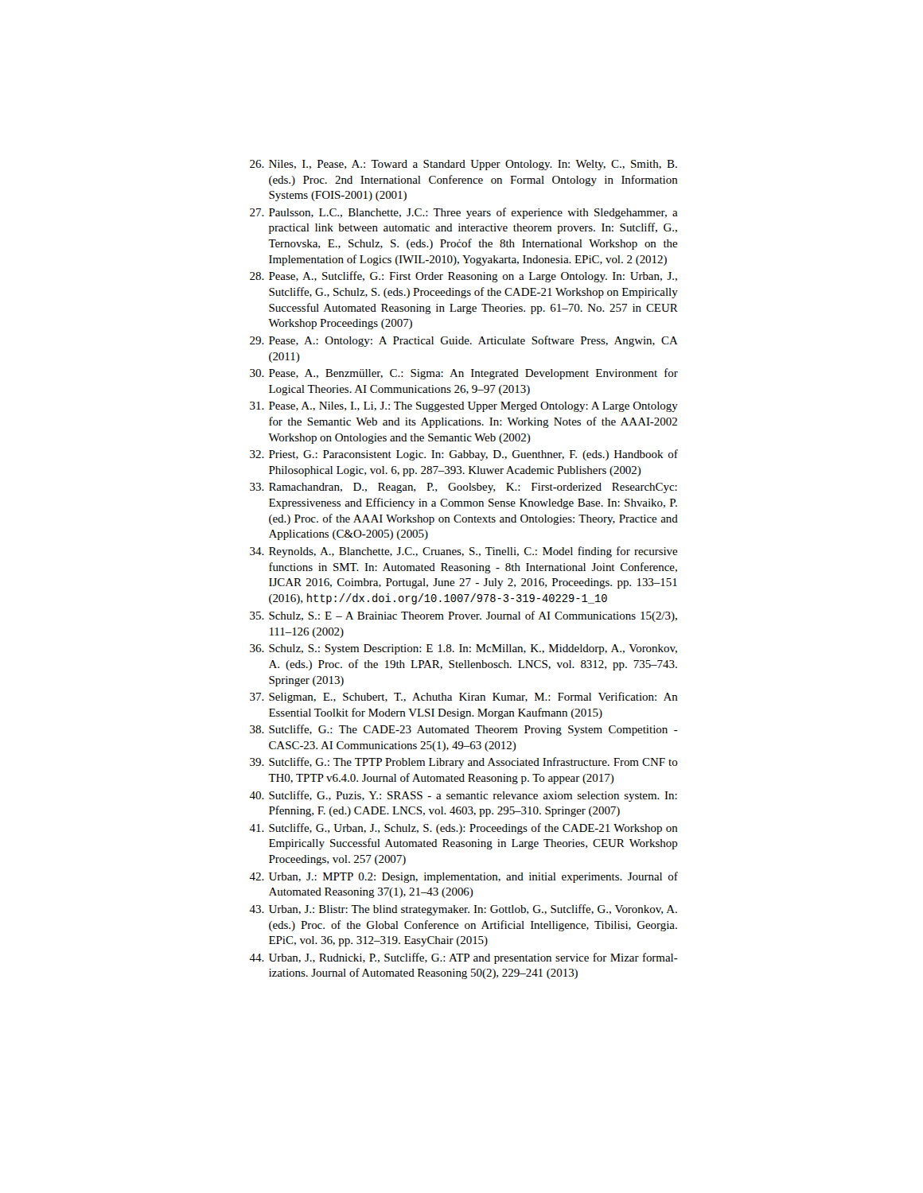Niles, I., Pease, A.: Toward a Standard Upper Ontology. In: Welty, C., Smith, B. (eds.) Proc. 2nd International Conference on Formal Ontology in Information Systems (FOIS-2001) (2001)
Paulsson, L.C., Blanchette, J.C.: Three years of experience with Sledgehammer, a practical link between automatic and interactive theorem provers. In: Sutcliff, G., Ternovska, E., Schulz, S. (eds.) Proċof the 8th International Workshop on the Implementation of Logics (IWIL-2010), Yogyakarta, Indonesia. EPiC, vol. 2 (2012)
Pease, A., Sutcliffe, G.: First Order Reasoning on a Large Ontology. In: Urban, J., Sutcliffe, G., Schulz, S. (eds.) Proceedings of the CADE-21 Workshop on Empirically Successful Automated Reasoning in Large Theories. pp. 61–70. No. 257 in CEUR Workshop Proceedings (2007)
Pease, A.: Ontology: A Practical Guide. Articulate Software Press, Angwin, CA (2011)
Pease, A., Benzmüller, C.: Sigma: An Integrated Development Environment for Logical Theories. AI Communications 26, 9–97 (2013)
Pease, A., Niles, I., Li, J.: The Suggested Upper Merged Ontology: A Large Ontology for the Semantic Web and its Applications. In: Working Notes of the AAAI-2002 Workshop on Ontologies and the Semantic Web (2002)
Priest, G.: Paraconsistent Logic. In: Gabbay, D., Guenthner, F. (eds.) Handbook of Philosophical Logic, vol. 6, pp. 287–393. Kluwer Academic Publishers (2002)
Ramachandran, D., Reagan, P., Goolsbey, K.: First-orderized ResearchCyc: Expressiveness and Efficiency in a Common Sense Knowledge Base. In: Shvaiko, P. (ed.) Proc. of the AAAI Workshop on Contexts and Ontologies: Theory, Practice and Applications (C&O-2005) (2005)
Reynolds, A., Blanchette, J.C., Cruanes, S., Tinelli, C.: Model finding for recursive functions in SMT. In: Automated Reasoning - 8th International Joint Conference, IJCAR 2016, Coimbra, Portugal, June 27 - July 2, 2016, Proceedings. pp. 133–151 (2016), http://dx.doi.org/10.1007/978-3-319-40229-1_10
Schulz, S.: E – A Brainiac Theorem Prover. Journal of AI Communications 15(2/3), 111–126 (2002)
Schulz, S.: System Description: E 1.8. In: McMillan, K., Middeldorp, A., Voronkov, A. (eds.) Proc. of the 19th LPAR, Stellenbosch. LNCS, vol. 8312, pp. 735–743. Springer (2013)
Seligman, E., Schubert, T., Achutha Kiran Kumar, M.: Formal Verification: An Essential Toolkit for Modern VLSI Design. Morgan Kaufmann (2015)
Sutcliffe, G.: The CADE-23 Automated Theorem Proving System Competition - CASC-23. AI Communications 25(1), 49–63 (2012)
Sutcliffe, G.: The TPTP Problem Library and Associated Infrastructure. From CNF to TH0, TPTP v6.4.0. Journal of Automated Reasoning p. To appear (2017)
Sutcliffe, G., Puzis, Y.: SRASS - a semantic relevance axiom selection system. In: Pfenning, F. (ed.) CADE. LNCS, vol. 4603, pp. 295–310. Springer (2007)
Sutcliffe, G., Urban, J., Schulz, S. (eds.): Proceedings of the CADE-21 Workshop on Empirically Successful Automated Reasoning in Large Theories, CEUR Workshop Proceedings, vol. 257 (2007)
Urban, J.: MPTP 0.2: Design, implementation, and initial experiments. Journal of Automated Reasoning 37(1), 21–43 (2006)
Urban, J.: Blistr: The blind strategymaker. In: Gottlob, G., Sutcliffe, G., Voronkov, A. (eds.) Proc. of the Global Conference on Artificial Intelligence, Tibilisi, Georgia. EPiC, vol. 36, pp. 312–319. EasyChair (2015)
Urban, J., Rudnicki, P., Sutcliffe, G.: ATP and presentation service for Mizar formalizations. Journal of Automated Reasoning 50(2), 229–241 (2013)